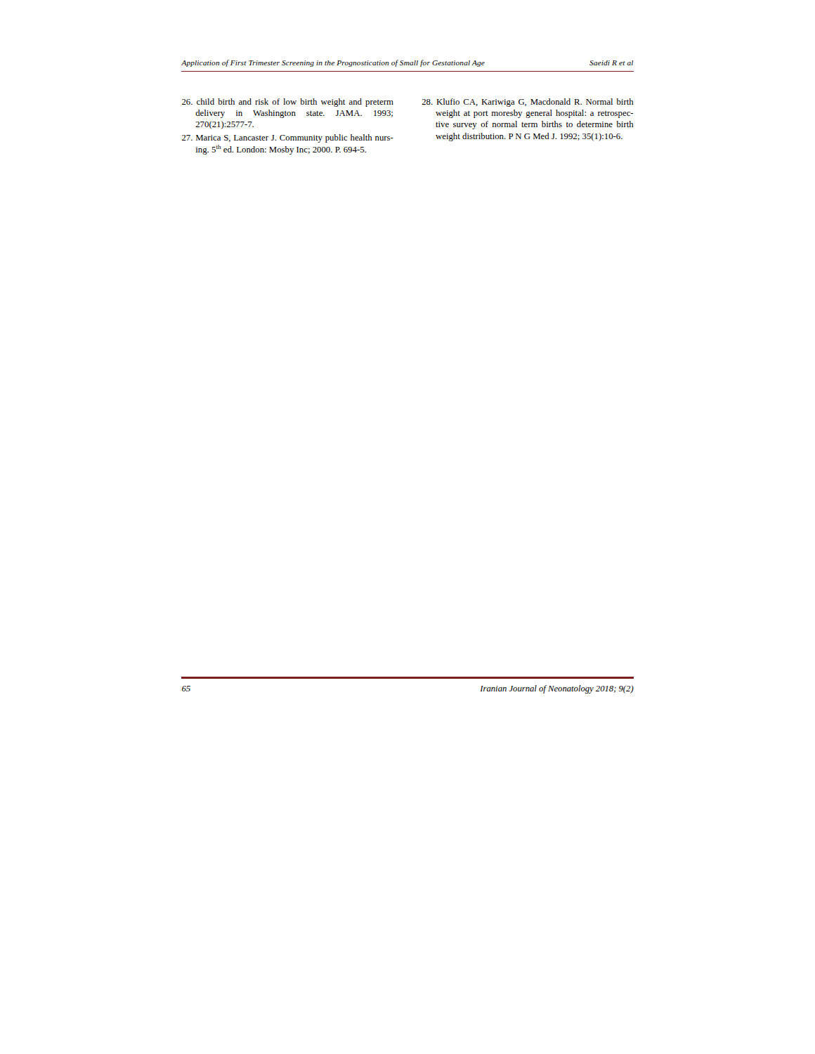Application of First Trimester Screening in the Prognostication of Small for Gestational Age Saeidi R et al
child birth and risk of low birth weight and preterm delivery in Washington state. JAMA. 1993; 270(21):2577-7.
Marica S, Lancaster J. Community public health nursing. 5th ed. London: Mosby Inc; 2000. P. 694-5.
Klufio CA, Kariwiga G, Macdonald R. Normal birth weight at port moresby general hospital: a retrospective survey of normal term births to determine birth weight distribution. P N G Med J. 1992; 35(1):10-6.
65 Iranian Journal of Neonatology 2018; 9(2)